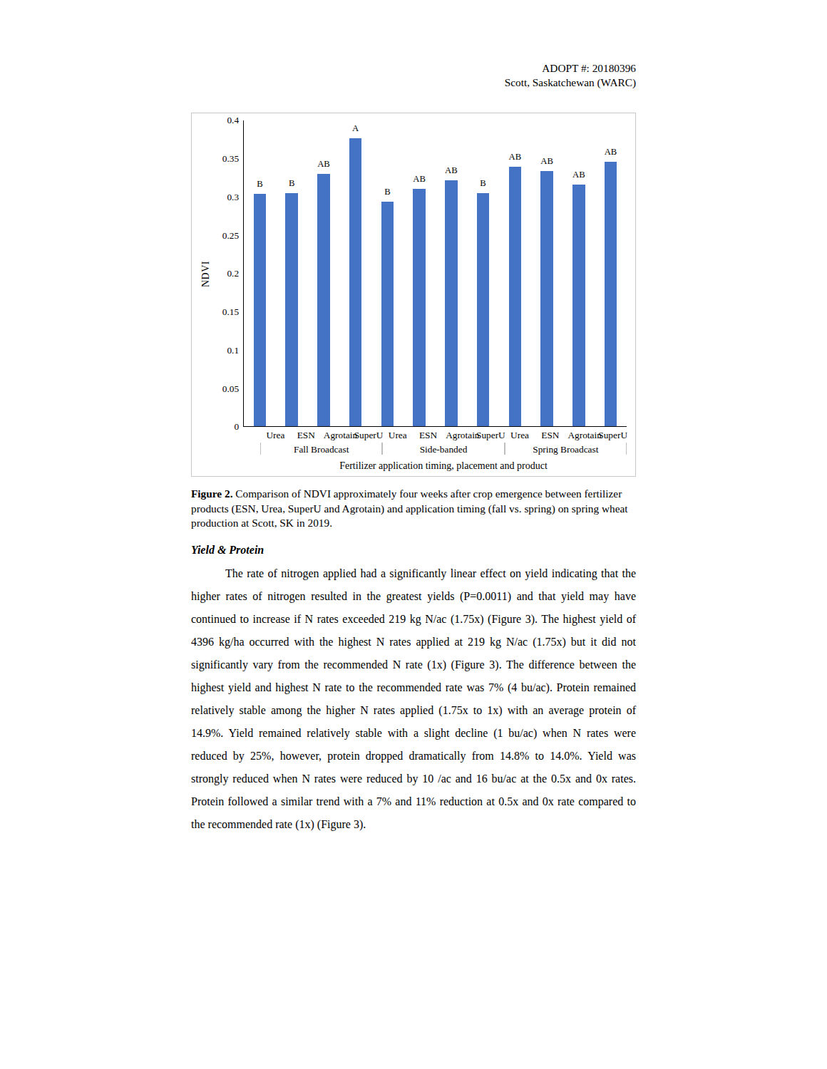ADOPT #: 20180396
Scott, Saskatchewan (WARC)
NDVI
0.4 0.35 0.3 0.25 0.2 0.15 0.1 0.05 0
B
B
AB
A
B
AB
AB
B
AB
AB
AB
AB
Urea
ESN
Agrotain
SuperU
Urea
ESN
Agrotain
SuperU
Urea
ESN
Agrotain
SuperU
Fall Broadcast
Side-banded
Spring Broadcast
Fertilizer application timing, placement and product
Figure 2. Comparison of NDVI approximately four weeks after crop emergence between fertilizer products (ESN, Urea, SuperU and Agrotain) and application timing (fall vs. spring) on spring wheat production at Scott, SK in 2019.
Yield & Protein
The rate of nitrogen applied had a significantly linear effect on yield indicating that the higher rates of nitrogen resulted in the greatest yields (P=0.0011) and that yield may have continued to increase if N rates exceeded 219 kg N/ac (1.75x) (Figure 3). The highest yield of 4396 kg/ha occurred with the highest N rates applied at 219 kg N/ac (1.75x) but it did not significantly vary from the recommended N rate (1x) (Figure 3). The difference between the highest yield and highest N rate to the recommended rate was 7% (4 bu/ac). Protein remained relatively stable among the higher N rates applied (1.75x to 1x) with an average protein of 14.9%. Yield remained relatively stable with a slight decline (1 bu/ac) when N rates were reduced by 25%, however, protein dropped dramatically from 14.8% to 14.0%. Yield was strongly reduced when N rates were reduced by 10 /ac and 16 bu/ac at the 0.5x and 0x rates. Protein followed a similar trend with a 7% and 11% reduction at 0.5x and 0x rate compared to the recommended rate (1x) (Figure 3).